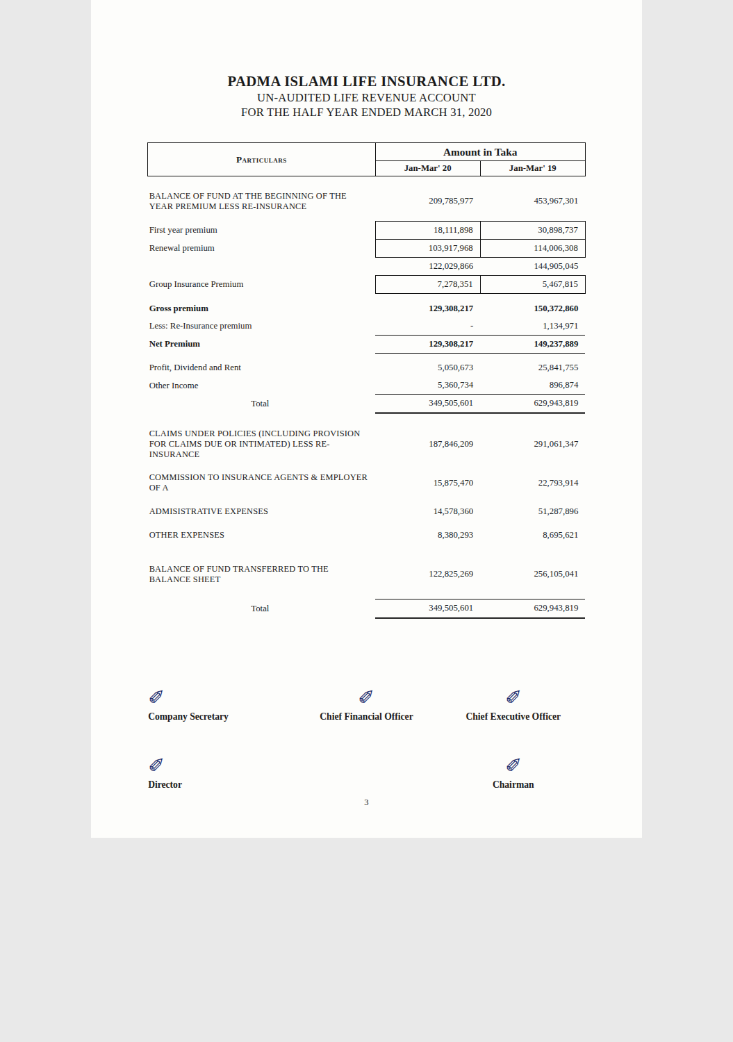Padma Islami Life Insurance Ltd.
Un-Audited Life Revenue Account
For the Half Year Ended March 31, 2020
| Particulars | Amount in Taka |
| --- | --- |
| Jan-Mar' 20 | Jan-Mar' 19 |
| Balance of Fund at the Beginning of the Year Premium Less Re-Insurance | 209,785,977 | 453,967,301 |
| First year premium | 18,111,898 | 30,898,737 |
| Renewal premium | 103,917,968 | 114,006,308 |
| | 122,029,866 | 144,905,045 |
| Group Insurance Premium | 7,278,351 | 5,467,815 |
| Gross premium | 129,308,217 | 150,372,860 |
| Less: Re-Insurance premium | - | 1,134,971 |
| Net Premium | 129,308,217 | 149,237,889 |
| Profit, Dividend and Rent | 5,050,673 | 25,841,755 |
| Other Income | 5,360,734 | 896,874 |
| Total | 349,505,601 | 629,943,819 |
| Claims Under Policies (Including Provision for Claims Due or Intimated) Less Re-Insurance | 187,846,209 | 291,061,347 |
| Commission to Insurance Agents & Employer of A | 15,875,470 | 22,793,914 |
| Admisistrative Expenses | 14,578,360 | 51,287,896 |
| Other Expenses | 8,380,293 | 8,695,621 |
| Balance of Fund Transferred to the Balance Sheet | 122,825,269 | 256,105,041 |
| Total | 349,505,601 | 629,943,819 |
| ✐ Company Secretary | ✐ Chief Financial Officer | ✐ Chief Executive Officer |
| ✐ Director | | ✐ Chairman |
3